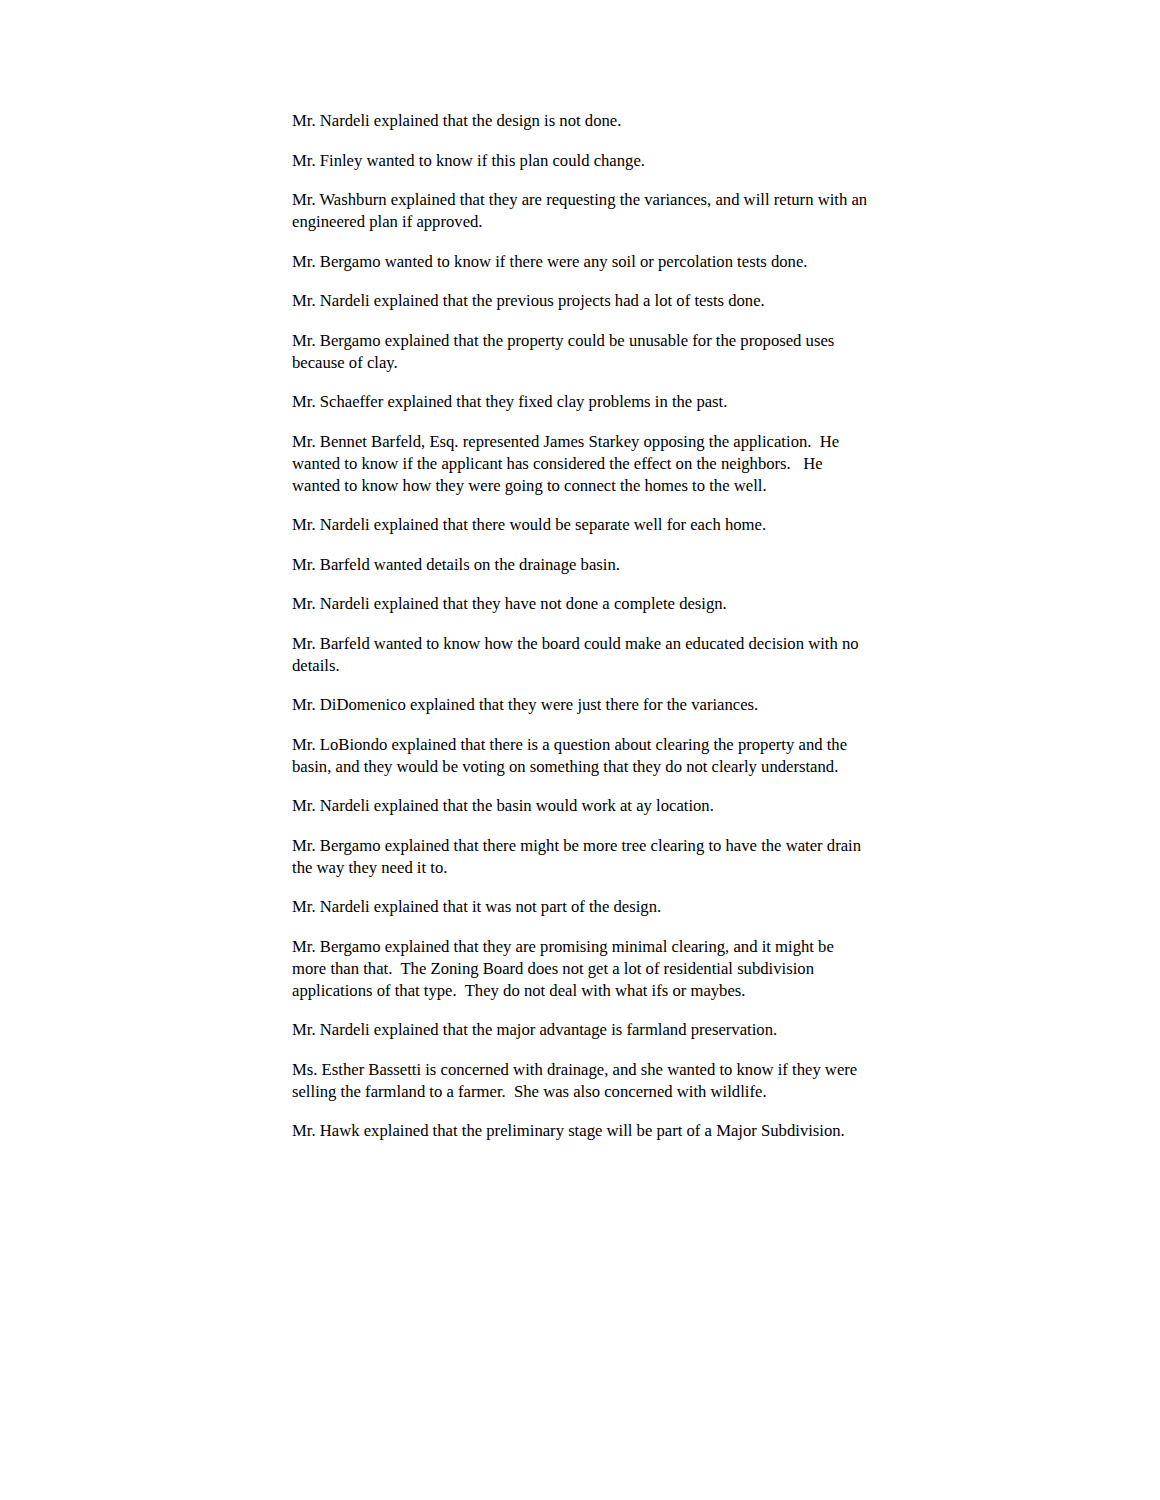Mr. Nardeli explained that the design is not done.
Mr. Finley wanted to know if this plan could change.
Mr. Washburn explained that they are requesting the variances, and will return with an engineered plan if approved.
Mr. Bergamo wanted to know if there were any soil or percolation tests done.
Mr. Nardeli explained that the previous projects had a lot of tests done.
Mr. Bergamo explained that the property could be unusable for the proposed uses because of clay.
Mr. Schaeffer explained that they fixed clay problems in the past.
Mr. Bennet Barfeld, Esq. represented James Starkey opposing the application. He wanted to know if the applicant has considered the effect on the neighbors. He wanted to know how they were going to connect the homes to the well.
Mr. Nardeli explained that there would be separate well for each home.
Mr. Barfeld wanted details on the drainage basin.
Mr. Nardeli explained that they have not done a complete design.
Mr. Barfeld wanted to know how the board could make an educated decision with no details.
Mr. DiDomenico explained that they were just there for the variances.
Mr. LoBiondo explained that there is a question about clearing the property and the basin, and they would be voting on something that they do not clearly understand.
Mr. Nardeli explained that the basin would work at ay location.
Mr. Bergamo explained that there might be more tree clearing to have the water drain the way they need it to.
Mr. Nardeli explained that it was not part of the design.
Mr. Bergamo explained that they are promising minimal clearing, and it might be more than that. The Zoning Board does not get a lot of residential subdivision applications of that type. They do not deal with what ifs or maybes.
Mr. Nardeli explained that the major advantage is farmland preservation.
Ms. Esther Bassetti is concerned with drainage, and she wanted to know if they were selling the farmland to a farmer. She was also concerned with wildlife.
Mr. Hawk explained that the preliminary stage will be part of a Major Subdivision.